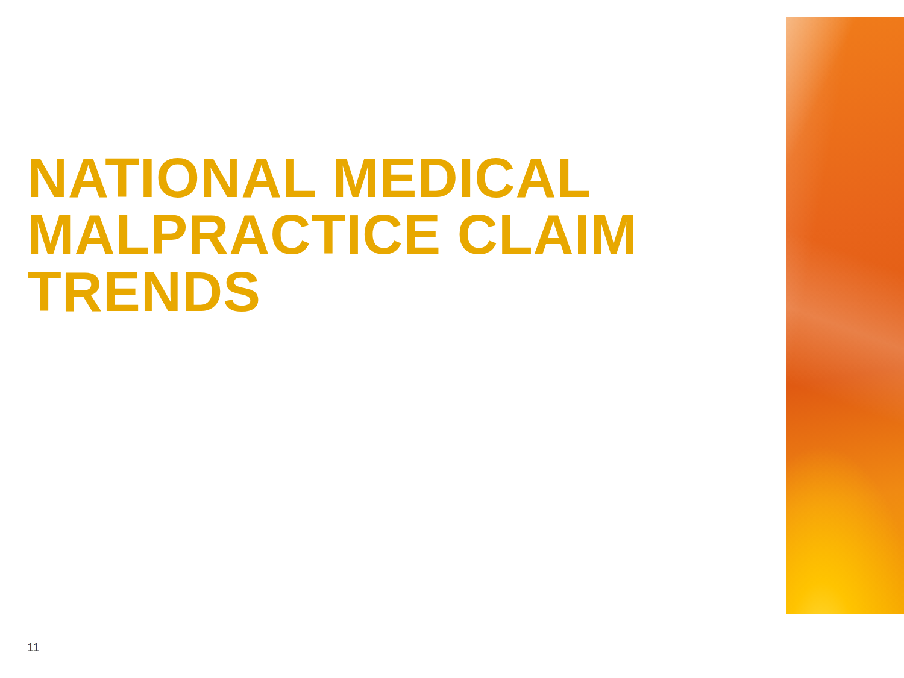National Medical Malpractice Claim Trends
11